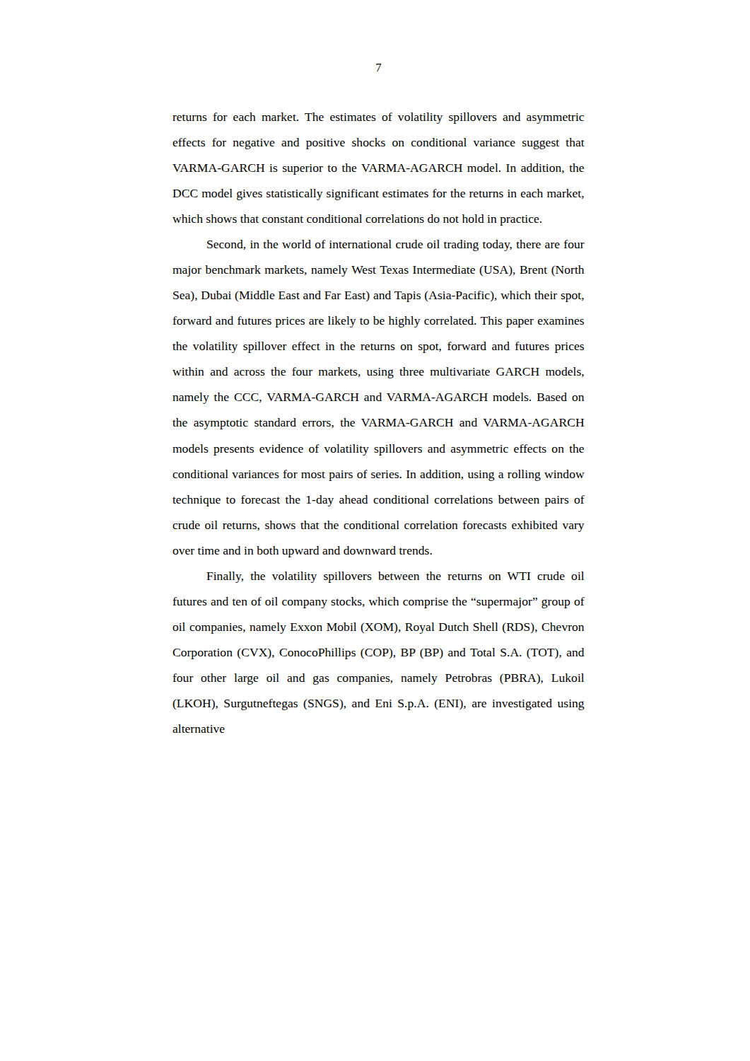7
returns for each market. The estimates of volatility spillovers and asymmetric effects for negative and positive shocks on conditional variance suggest that VARMA-GARCH is superior to the VARMA-AGARCH model. In addition, the DCC model gives statistically significant estimates for the returns in each market, which shows that constant conditional correlations do not hold in practice.
Second, in the world of international crude oil trading today, there are four major benchmark markets, namely West Texas Intermediate (USA), Brent (North Sea), Dubai (Middle East and Far East) and Tapis (Asia-Pacific), which their spot, forward and futures prices are likely to be highly correlated. This paper examines the volatility spillover effect in the returns on spot, forward and futures prices within and across the four markets, using three multivariate GARCH models, namely the CCC, VARMA-GARCH and VARMA-AGARCH models. Based on the asymptotic standard errors, the VARMA-GARCH and VARMA-AGARCH models presents evidence of volatility spillovers and asymmetric effects on the conditional variances for most pairs of series. In addition, using a rolling window technique to forecast the 1-day ahead conditional correlations between pairs of crude oil returns, shows that the conditional correlation forecasts exhibited vary over time and in both upward and downward trends.
Finally, the volatility spillovers between the returns on WTI crude oil futures and ten of oil company stocks, which comprise the “supermajor” group of oil companies, namely Exxon Mobil (XOM), Royal Dutch Shell (RDS), Chevron Corporation (CVX), ConocoPhillips (COP), BP (BP) and Total S.A. (TOT), and four other large oil and gas companies, namely Petrobras (PBRA), Lukoil (LKOH), Surgutneftegas (SNGS), and Eni S.p.A. (ENI), are investigated using alternative